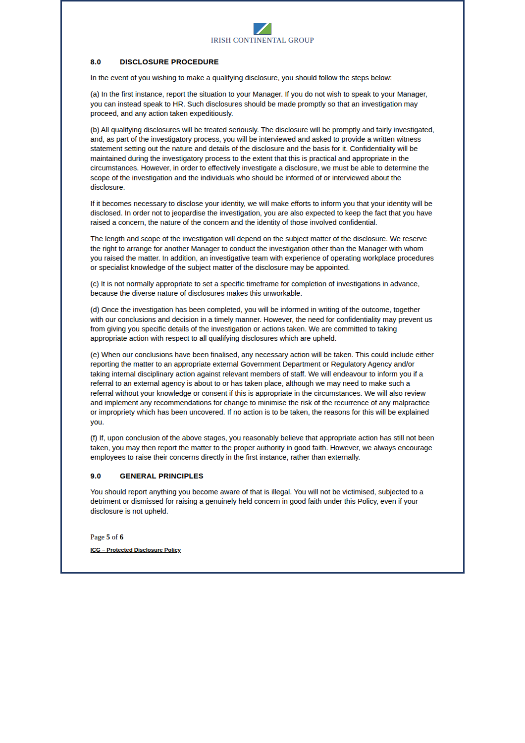IRISH CONTINENTAL GROUP
8.0 DISCLOSURE PROCEDURE
In the event of you wishing to make a qualifying disclosure, you should follow the steps below:
(a) In the first instance, report the situation to your Manager. If you do not wish to speak to your Manager, you can instead speak to HR. Such disclosures should be made promptly so that an investigation may proceed, and any action taken expeditiously.
(b) All qualifying disclosures will be treated seriously. The disclosure will be promptly and fairly investigated, and, as part of the investigatory process, you will be interviewed and asked to provide a written witness statement setting out the nature and details of the disclosure and the basis for it. Confidentiality will be maintained during the investigatory process to the extent that this is practical and appropriate in the circumstances. However, in order to effectively investigate a disclosure, we must be able to determine the scope of the investigation and the individuals who should be informed of or interviewed about the disclosure.
If it becomes necessary to disclose your identity, we will make efforts to inform you that your identity will be disclosed. In order not to jeopardise the investigation, you are also expected to keep the fact that you have raised a concern, the nature of the concern and the identity of those involved confidential.
The length and scope of the investigation will depend on the subject matter of the disclosure. We reserve the right to arrange for another Manager to conduct the investigation other than the Manager with whom you raised the matter. In addition, an investigative team with experience of operating workplace procedures or specialist knowledge of the subject matter of the disclosure may be appointed.
(c) It is not normally appropriate to set a specific timeframe for completion of investigations in advance, because the diverse nature of disclosures makes this unworkable.
(d) Once the investigation has been completed, you will be informed in writing of the outcome, together with our conclusions and decision in a timely manner. However, the need for confidentiality may prevent us from giving you specific details of the investigation or actions taken. We are committed to taking appropriate action with respect to all qualifying disclosures which are upheld.
(e) When our conclusions have been finalised, any necessary action will be taken. This could include either reporting the matter to an appropriate external Government Department or Regulatory Agency and/or taking internal disciplinary action against relevant members of staff. We will endeavour to inform you if a referral to an external agency is about to or has taken place, although we may need to make such a referral without your knowledge or consent if this is appropriate in the circumstances. We will also review and implement any recommendations for change to minimise the risk of the recurrence of any malpractice or impropriety which has been uncovered. If no action is to be taken, the reasons for this will be explained you.
(f) If, upon conclusion of the above stages, you reasonably believe that appropriate action has still not been taken, you may then report the matter to the proper authority in good faith. However, we always encourage employees to raise their concerns directly in the first instance, rather than externally.
9.0 GENERAL PRINCIPLES
You should report anything you become aware of that is illegal. You will not be victimised, subjected to a detriment or dismissed for raising a genuinely held concern in good faith under this Policy, even if your disclosure is not upheld.
Page 5 of 6
ICG – Protected Disclosure Policy